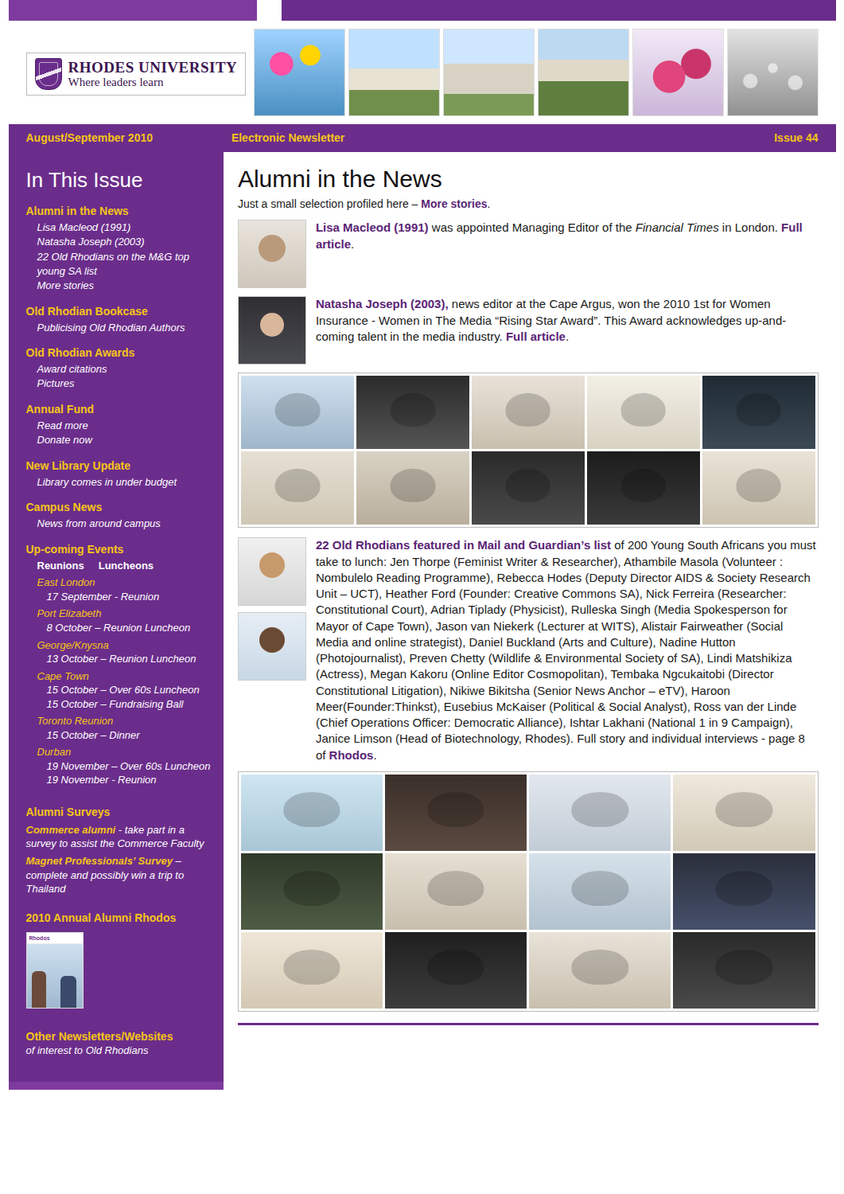RHODES UNIVERSITY
Where leaders learn
August/September 2010
Electronic Newsletter
Issue 44
In This Issue
Alumni in the News
Lisa Macleod (1991)
Natasha Joseph (2003)
22 Old Rhodians on the M&G top young SA list
More stories
Old Rhodian Bookcase
Publicising Old Rhodian Authors
Old Rhodian Awards
Award citations
Pictures
Annual Fund
Read more
Donate now
New Library Update
Library comes in under budget
Campus News
News from around campus
Up-coming Events
Reunions Luncheons
East London
17 September - Reunion
Port Elizabeth
8 October – Reunion Luncheon
George/Knysna
13 October – Reunion Luncheon
Cape Town
15 October – Over 60s Luncheon
15 October – Fundraising Ball
Toronto Reunion
15 October – Dinner
Durban
19 November – Over 60s Luncheon
19 November - Reunion
Alumni Surveys
Commerce alumni - take part in a survey to assist the Commerce Faculty
Magnet Professionals’ Survey – complete and possibly win a trip to Thailand
2010 Annual Alumni Rhodos
Rhodos
Other Newsletters/Websites
of interest to Old Rhodians
Alumni in the News
Just a small selection profiled here – More stories.
Lisa Macleod (1991) was appointed Managing Editor of the Financial Times in London. Full article.
Natasha Joseph (2003), news editor at the Cape Argus, won the 2010 1st for Women Insurance - Women in The Media “Rising Star Award”. This Award acknowledges up-and-coming talent in the media industry. Full article.
22 Old Rhodians featured in Mail and Guardian’s list of 200 Young South Africans you must take to lunch: Jen Thorpe (Feminist Writer & Researcher), Athambile Masola (Volunteer : Nombulelo Reading Programme), Rebecca Hodes (Deputy Director AIDS & Society Research Unit – UCT), Heather Ford (Founder: Creative Commons SA), Nick Ferreira (Researcher: Constitutional Court), Adrian Tiplady (Physicist), Rulleska Singh (Media Spokesperson for Mayor of Cape Town), Jason van Niekerk (Lecturer at WITS), Alistair Fairweather (Social Media and online strategist), Daniel Buckland (Arts and Culture), Nadine Hutton (Photojournalist), Preven Chetty (Wildlife & Environmental Society of SA), Lindi Matshikiza (Actress), Megan Kakoru (Online Editor Cosmopolitan), Tembaka Ngcukaitobi (Director Constitutional Litigation), Nikiwe Bikitsha (Senior News Anchor – eTV), Haroon Meer(Founder:Thinkst), Eusebius McKaiser (Political & Social Analyst), Ross van der Linde (Chief Operations Officer: Democratic Alliance), Ishtar Lakhani (National 1 in 9 Campaign), Janice Limson (Head of Biotechnology, Rhodes). Full story and individual interviews - page 8 of Rhodos.